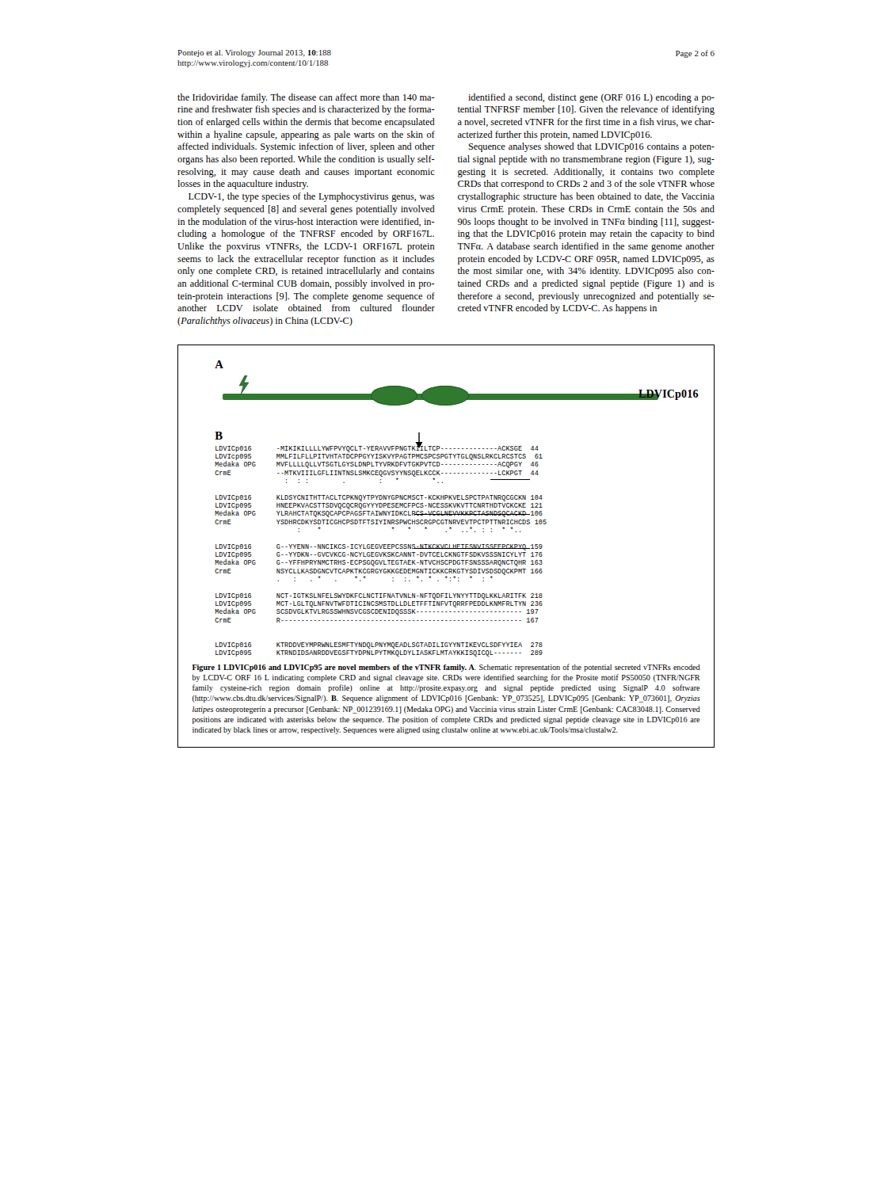Pontejo et al. Virology Journal 2013, 10:188
http://www.virologyj.com/content/10/1/188
Page 2 of 6
the Iridoviridae family. The disease can affect more than 140 marine and freshwater fish species and is characterized by the formation of enlarged cells within the dermis that become encapsulated within a hyaline capsule, appearing as pale warts on the skin of affected individuals. Systemic infection of liver, spleen and other organs has also been reported. While the condition is usually self-resolving, it may cause death and causes important economic losses in the aquaculture industry.
LCDV-1, the type species of the Lymphocystivirus genus, was completely sequenced [8] and several genes potentially involved in the modulation of the virus-host interaction were identified, including a homologue of the TNFRSF encoded by ORF167L. Unlike the poxvirus vTNFRs, the LCDV-1 ORF167L protein seems to lack the extracellular receptor function as it includes only one complete CRD, is retained intracellularly and contains an additional C-terminal CUB domain, possibly involved in protein-protein interactions [9]. The complete genome sequence of another LCDV isolate obtained from cultured flounder (Paralichthys olivaceus) in China (LCDV-C)
identified a second, distinct gene (ORF 016 L) encoding a potential TNFRSF member [10]. Given the relevance of identifying a novel, secreted vTNFR for the first time in a fish virus, we characterized further this protein, named LDVICp016.
Sequence analyses showed that LDVICp016 contains a potential signal peptide with no transmembrane region (Figure 1), suggesting it is secreted. Additionally, it contains two complete CRDs that correspond to CRDs 2 and 3 of the sole vTNFR whose crystallographic structure has been obtained to date, the Vaccinia virus CrmE protein. These CRDs in CrmE contain the 50s and 90s loops thought to be involved in TNFα binding [11], suggesting that the LDVICp016 protein may retain the capacity to bind TNFα. A database search identified in the same genome another protein encoded by LCDV-C ORF 095R, named LDVICp095, as the most similar one, with 34% identity. LDVICp095 also contained CRDs and a predicted signal peptide (Figure 1) and is therefore a second, previously unrecognized and potentially secreted vTNFR encoded by LCDV-C. As happens in
A
LDVICp016
B
LDVICp016      -MIKIKILLLLYWFPVYQCLT-YERAVVFPNGTKIILTCP--------------ACKSGE  44
LDVIcp095      MMLFILFLLPITVHTATDCPPGYYISKVYPAGTPMCSPCSPGTYTGLQNSLRKCLRCSTCS  61
Medaka OPG     MVFLLLLQLLVTSGTLGYSLDNPLTYVRKDFVTGKPVTCD--------------ACQPGY  46
CrmE           --MTKVIIILGFLIINTNSLSMKCEQGVSYYNSQELKCCK--------------LCKPGT  44
                 :  : :        .        :   *        *..

LDVICp016      KLDSYCNITHTTACLTCPKNQYTPYDNYGPNCMSCT-KCKHPKVELSPCTPATNRQCGCKN 104
LDVICp095      HNEEPKVACSTTSDVQCQCRQGYYYDPESEMCFPCS-NCESSKVKVTTCNRTHDTVCKCKE 121
Medaka OPG     YLRAHCTATQKSQCAPCPAGSFTAIWNYIDKCLRCS-VCGLNEVVKKPCTASNDSQCACKD 106
CrmE           YSDHRCDKYSDTICGHCPSDTFTSIYINRSPWCHSCRGPCGTNRVEVTPCTPTTNRICHCDS 105
                    :    *                 *   *   *    .*  ..*. : :  * *..

LDVICp016      G--YYENN--NNCIKCS-ICYLGEGVEEPCSSNS-NTKCKVCLHETFSNVISSEEPCKPYQ 159
LDVICp095      G--YYDKN--GVCVKCG-NCYLGEGVKSKCANNT-DVTCELCKNGTFSDKVSSSNICYLYT 176
Medaka OPG     G--YFFHPRYNMCTRHS-ECPSGQGVLTEGTAEK-NTVCHSCPDGTFSNSSSARQNCTQHR 163
CrmE           NSYCLLKASDGNCVTCAPKTKCGRGYGKKGEDEMGNTICKKCRKGTYSDIVSDSDQCKPMT 166
               .   :   . *   .    *.*      :  :. *. * . *:*:  *  : *

LDVICp016      NCT-IGTKSLNFELSWYDKFCLNCTIFNATVNLN-NFTQDFILYNYYTTDQLKKLARITFK 218
LDVICp095      MCT-LGLTQLNFNVTWFDTICINCSMSTDLLDLETFFTINFVTQRRFPEDDLKNMFRLTYN 236
Medaka OPG     SCSDVGLKTVLRGSSWHNSVCGSCDENIDQSSSK-------------------------- 197
CrmE           R----------------------------------------------------------- 167


LDVICp016      KTRDDVEYMPRWNLESMFTYNDQLPNYMQEADLSGTADILIGYYNTIKEVCLSDFYYIEA  278
LDVICp095      KTRNDIDSANRDDVEGSFTYDPNLPYTMKQLDYLIASKFLMTAYKKISQICQL-------  289
Figure 1 LDVICp016 and LDVICp95 are novel members of the vTNFR family. A. Schematic representation of the potential secreted vTNFRs encoded by LCDV-C ORF 16 L indicating complete CRD and signal cleavage site. CRDs were identified searching for the Prosite motif PS50050 (TNFR/NGFR family cysteine-rich region domain profile) online at http://prosite.expasy.org and signal peptide predicted using SignalP 4.0 software (http://www.cbs.dtu.dk/services/SignalP/). B. Sequence alignment of LDVICp016 [Genbank: YP_073525], LDVICp095 [Genbank: YP_073601], Oryzias latipes osteoprotegerin a precursor [Genbank: NP_001239169.1] (Medaka OPG) and Vaccinia virus strain Lister CrmE [Genbank: CAC83048.1]. Conserved positions are indicated with asterisks below the sequence. The position of complete CRDs and predicted signal peptide cleavage site in LDVICp016 are indicated by black lines or arrow, respectively. Sequences were aligned using clustalw online at www.ebi.ac.uk/Tools/msa/clustalw2.